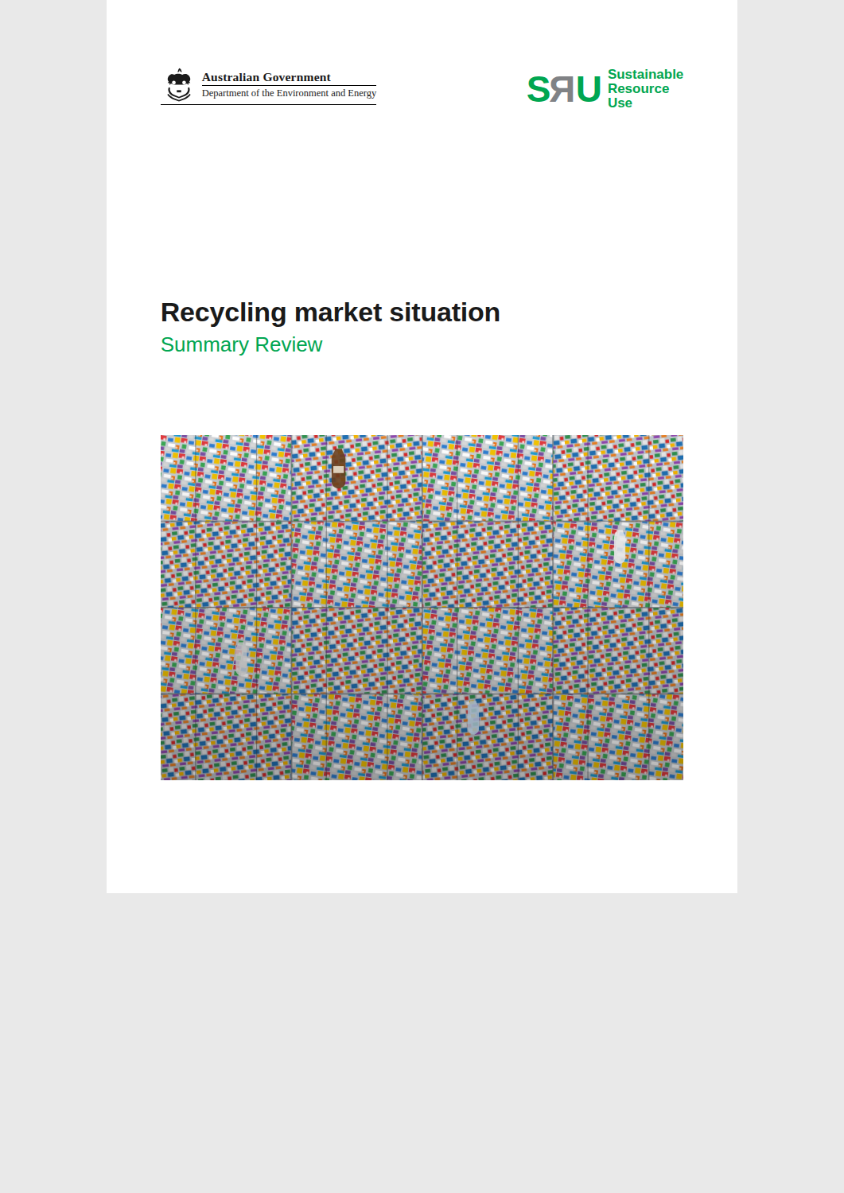Australian Government
Department of the Environment and Energy
SRU
Sustainable Resource Use
Recycling market situation
Summary Review